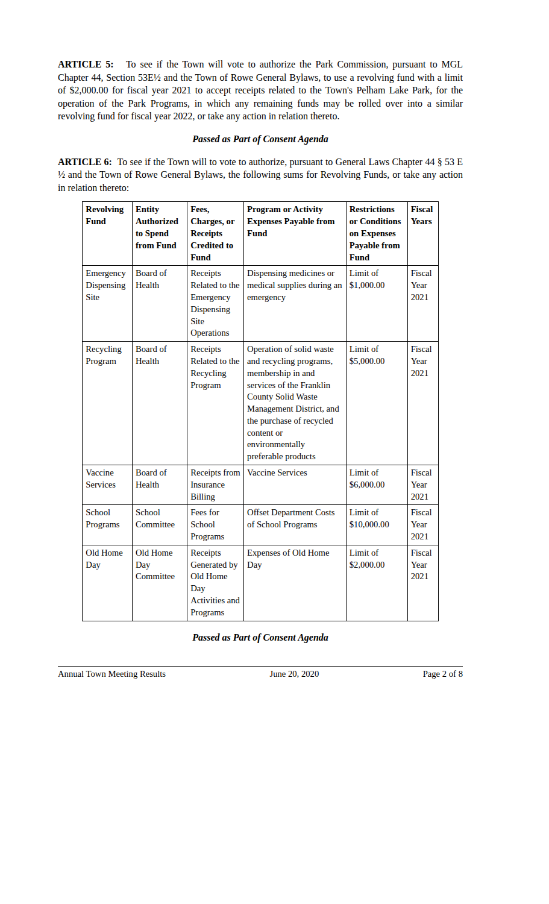ARTICLE 5: To see if the Town will vote to authorize the Park Commission, pursuant to MGL Chapter 44, Section 53E½ and the Town of Rowe General Bylaws, to use a revolving fund with a limit of $2,000.00 for fiscal year 2021 to accept receipts related to the Town's Pelham Lake Park, for the operation of the Park Programs, in which any remaining funds may be rolled over into a similar revolving fund for fiscal year 2022, or take any action in relation thereto.
Passed as Part of Consent Agenda
ARTICLE 6: To see if the Town will to vote to authorize, pursuant to General Laws Chapter 44 § 53 E ½ and the Town of Rowe General Bylaws, the following sums for Revolving Funds, or take any action in relation thereto:
| Revolving Fund | Entity Authorized to Spend from Fund | Fees, Charges, or Receipts Credited to Fund | Program or Activity Expenses Payable from Fund | Restrictions or Conditions on Expenses Payable from Fund | Fiscal Years |
| --- | --- | --- | --- | --- | --- |
| Emergency Dispensing Site | Board of Health | Receipts Related to the Emergency Dispensing Site Operations | Dispensing medicines or medical supplies during an emergency | Limit of $1,000.00 | Fiscal Year 2021 |
| Recycling Program | Board of Health | Receipts Related to the Recycling Program | Operation of solid waste and recycling programs, membership in and services of the Franklin County Solid Waste Management District, and the purchase of recycled content or environmentally preferable products | Limit of $5,000.00 | Fiscal Year 2021 |
| Vaccine Services | Board of Health | Receipts from Insurance Billing | Vaccine Services | Limit of $6,000.00 | Fiscal Year 2021 |
| School Programs | School Committee | Fees for School Programs | Offset Department Costs of School Programs | Limit of $10,000.00 | Fiscal Year 2021 |
| Old Home Day | Old Home Day Committee | Receipts Generated by Old Home Day Activities and Programs | Expenses of Old Home Day | Limit of $2,000.00 | Fiscal Year 2021 |
Passed as Part of Consent Agenda
Annual Town Meeting Results June 20, 2020 Page 2 of 8